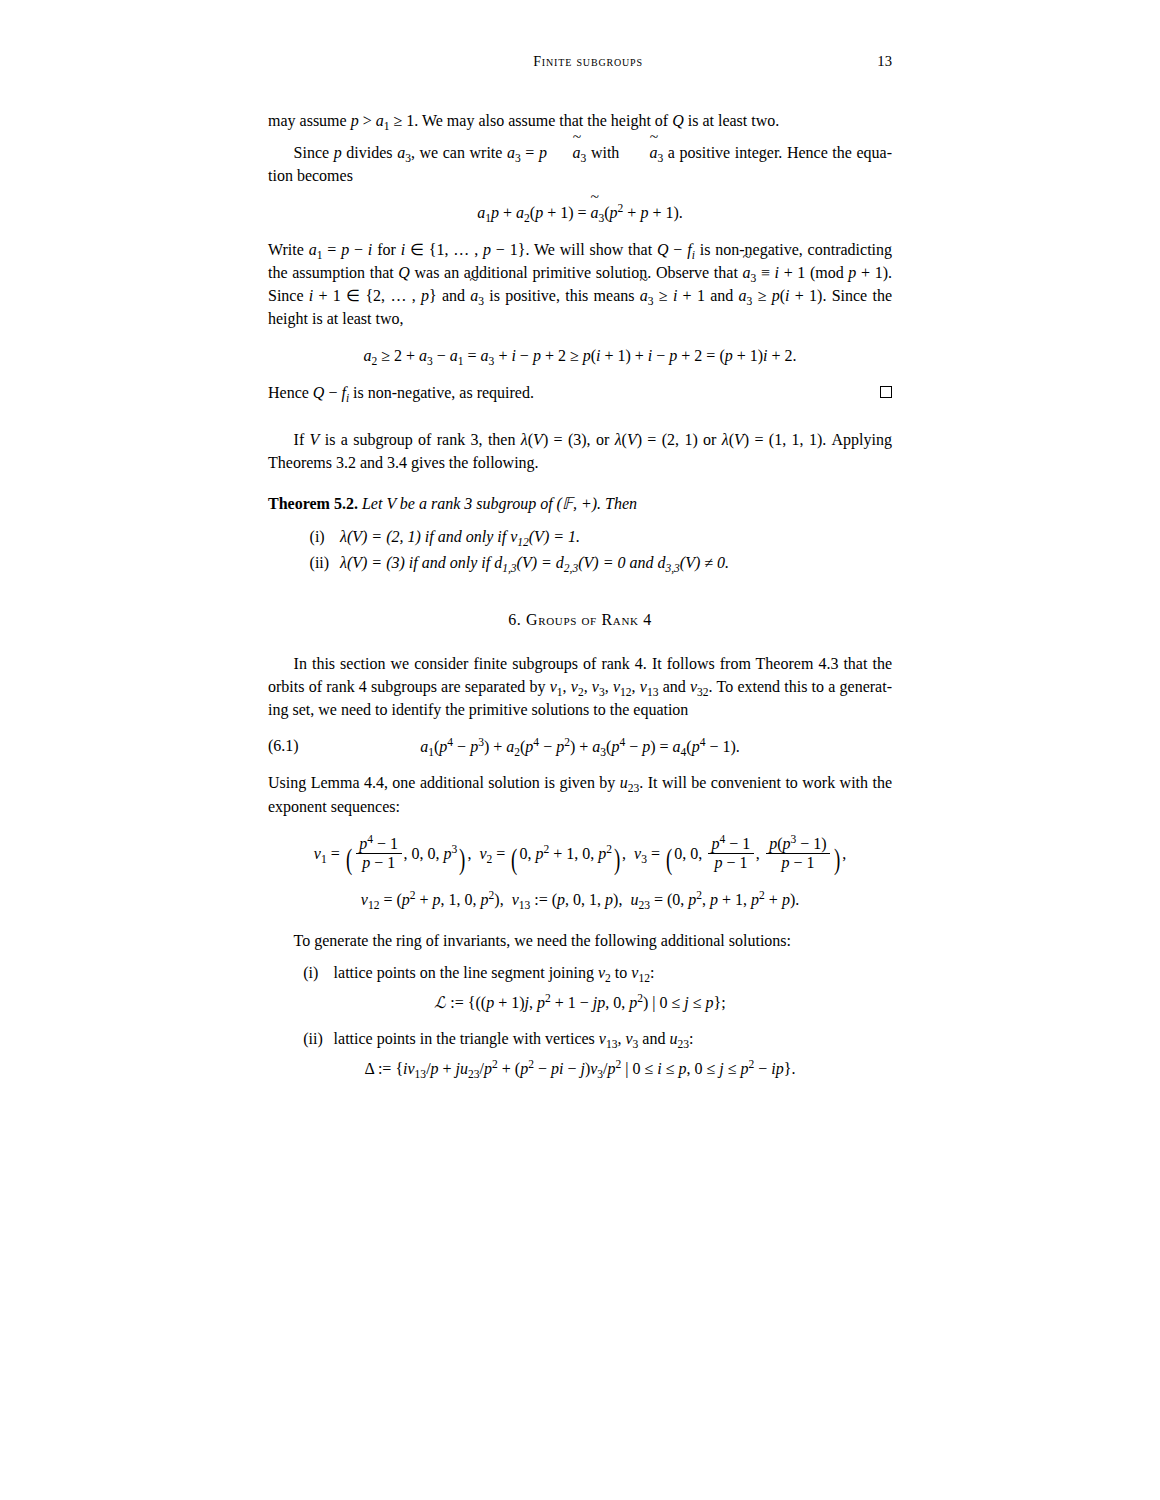Finite subgroups 13
may assume p > a1 ≥ 1. We may also assume that the height of Q is at least two.
Since p divides a3, we can write a3 = pa3 with a3 a positive integer. Hence the equation becomes
a1p + a2(p + 1) = a3(p2 + p + 1).
Write a1 = p − i for i ∈ {1, … , p − 1}. We will show that Q − fi is non-negative, contradicting the assumption that Q was an additional primitive solution. Observe that a3 ≡ i + 1 (mod p + 1). Since i + 1 ∈ {2, … , p} and a3 is positive, this means a3 ≥ i + 1 and a3 ≥ p(i + 1). Since the height is at least two,
a2 ≥ 2 + a3 − a1 = a3 + i − p + 2 ≥ p(i + 1) + i − p + 2 = (p + 1)i + 2.
Hence Q − fi is non-negative, as required.
If V is a subgroup of rank 3, then λ(V) = (3), or λ(V) = (2, 1) or λ(V) = (1, 1, 1). Applying Theorems 3.2 and 3.4 gives the following.
Theorem 5.2. Let V be a rank 3 subgroup of (𝔽, +). Then
(i) λ(V) = (2, 1) if and only if v12(V) = 1.
(ii) λ(V) = (3) if and only if d1,3(V) = d2,3(V) = 0 and d3,3(V) ≠ 0.
6. Groups of Rank 4
In this section we consider finite subgroups of rank 4. It follows from Theorem 4.3 that the orbits of rank 4 subgroups are separated by v1, v2, v3, v12, v13 and v32. To extend this to a generating set, we need to identify the primitive solutions to the equation
(6.1) a1(p4 − p3) + a2(p4 − p2) + a3(p4 − p) = a4(p4 − 1).
Using Lemma 4.4, one additional solution is given by u23. It will be convenient to work with the exponent sequences:
v1 = (p4 − 1 p − 1, 0, 0, p3), v2 = (0, p2 + 1, 0, p2), v3 = (0, 0, p4 − 1 p − 1, p(p3 − 1) p − 1),
v12 = (p2 + p, 1, 0, p2), v13 := (p, 0, 1, p), u23 = (0, p2, p + 1, p2 + p).
To generate the ring of invariants, we need the following additional solutions:
(i) lattice points on the line segment joining v2 to v12:
ℒ := {((p + 1)j, p2 + 1 − jp, 0, p2) | 0 ≤ j ≤ p};
(ii) lattice points in the triangle with vertices v13, v3 and u23:
Δ := {iv13/p + ju23/p2 + (p2 − pi − j)v3/p2 | 0 ≤ i ≤ p, 0 ≤ j ≤ p2 − ip}.